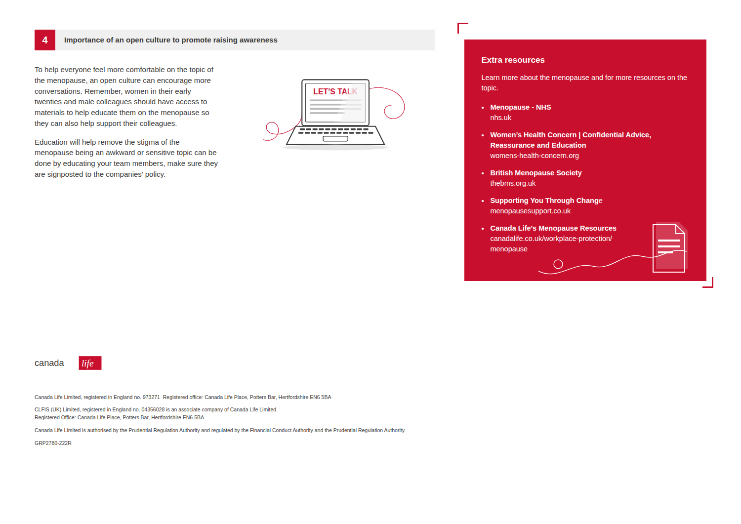4
Importance of an open culture to promote raising awareness
To help everyone feel more comfortable on the topic of the menopause, an open culture can encourage more conversations. Remember, women in their early twenties and male colleagues should have access to materials to help educate them on the menopause so they can also help support their colleagues.
Education will help remove the stigma of the menopause being an awkward or sensitive topic can be done by educating your team members, make sure they are signposted to the companies’ policy.
LET’S TALK
Extra resources
Learn more about the menopause and for more resources on the topic.
Menopause - NHS nhs.uk
Women’s Health Concern | Confidential Advice, Reassurance and Education womens-health-concern.org
British Menopause Society thebms.org.uk
Supporting You Through Change menopausesupport.co.uk
Canada Life’s Menopause Resources canadalife.co.uk/workplace-protection/
menopause
canada life
Canada Life Limited, registered in England no. 973271 Registered office: Canada Life Place, Potters Bar, Hertfordshire EN6 5BA
CLFIS (UK) Limited, registered in England no. 04356028 is an associate company of Canada Life Limited.
Registered Office: Canada Life Place, Potters Bar, Hertfordshire EN6 5BA
Canada Life Limited is authorised by the Prudential Regulation Authority and regulated by the Financial Conduct Authority and the Prudential Regulation Authority.
GRP2780-222R